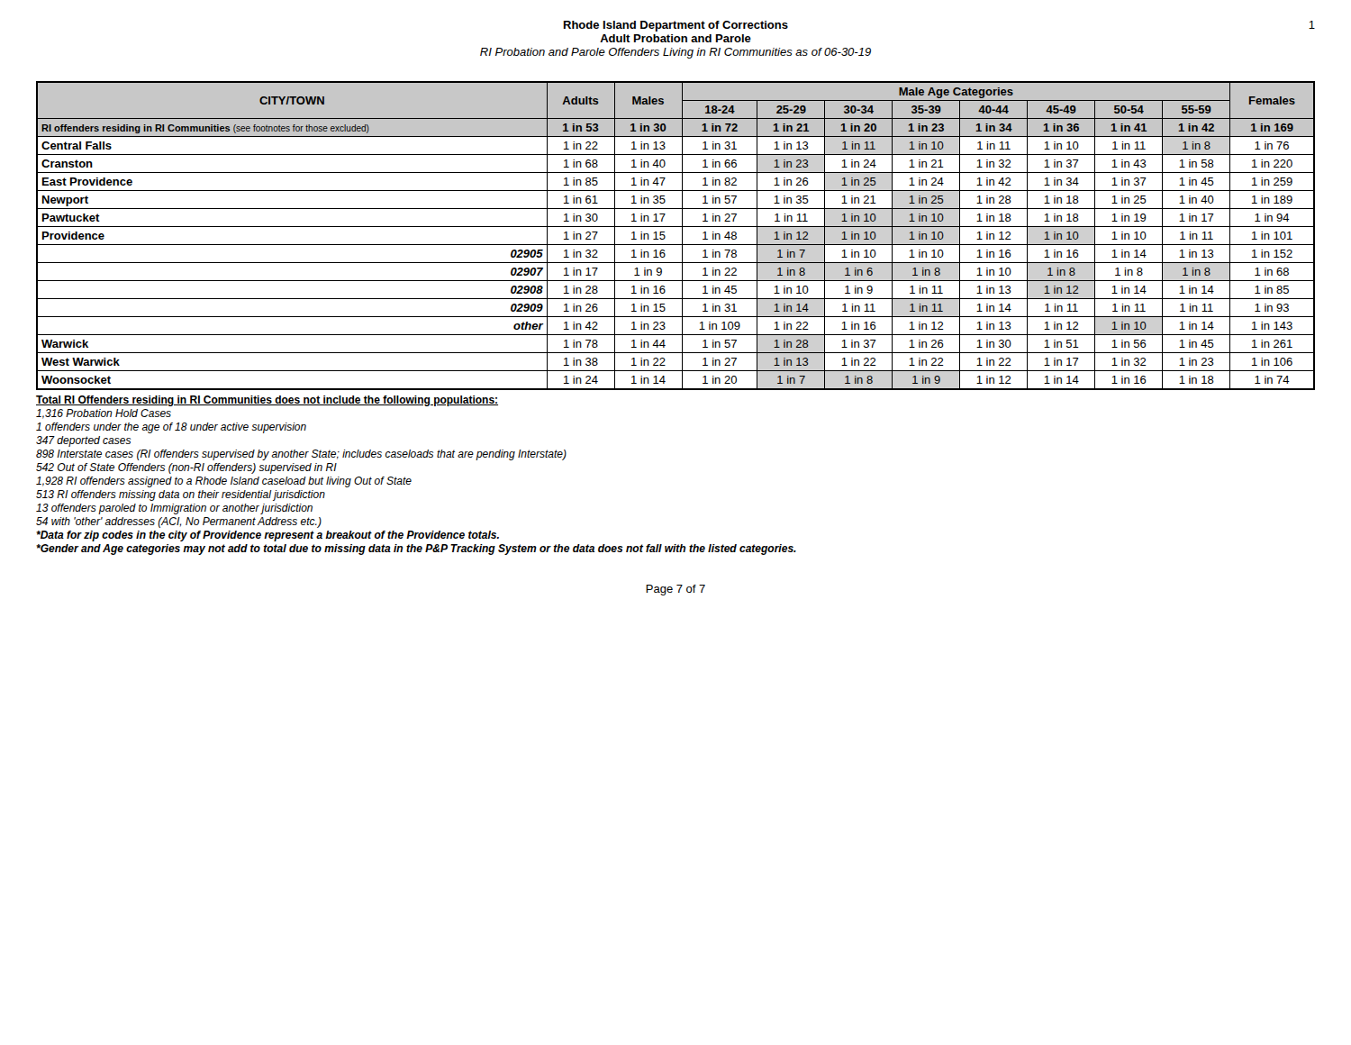1
Rhode Island Department of Corrections
Adult Probation and Parole
RI Probation and Parole Offenders Living in RI Communities as of 06-30-19
| CITY/TOWN | Adults | Males | Male Age Categories | Females |
| --- | --- | --- | --- | --- |
| 18-24 | 25-29 | 30-34 | 35-39 | 40-44 | 45-49 | 50-54 | 55-59 |
| RI offenders residing in RI Communities (see footnotes for those excluded) | 1 in 53 | 1 in 30 | 1 in 72 | 1 in 21 | 1 in 20 | 1 in 23 | 1 in 34 | 1 in 36 | 1 in 41 | 1 in 42 | 1 in 169 |
| Central Falls | 1 in 22 | 1 in 13 | 1 in 31 | 1 in 13 | 1 in 11 | 1 in 10 | 1 in 11 | 1 in 10 | 1 in 11 | 1 in 8 | 1 in 76 |
| Cranston | 1 in 68 | 1 in 40 | 1 in 66 | 1 in 23 | 1 in 24 | 1 in 21 | 1 in 32 | 1 in 37 | 1 in 43 | 1 in 58 | 1 in 220 |
| East Providence | 1 in 85 | 1 in 47 | 1 in 82 | 1 in 26 | 1 in 25 | 1 in 24 | 1 in 42 | 1 in 34 | 1 in 37 | 1 in 45 | 1 in 259 |
| Newport | 1 in 61 | 1 in 35 | 1 in 57 | 1 in 35 | 1 in 21 | 1 in 25 | 1 in 28 | 1 in 18 | 1 in 25 | 1 in 40 | 1 in 189 |
| Pawtucket | 1 in 30 | 1 in 17 | 1 in 27 | 1 in 11 | 1 in 10 | 1 in 10 | 1 in 18 | 1 in 18 | 1 in 19 | 1 in 17 | 1 in 94 |
| Providence | 1 in 27 | 1 in 15 | 1 in 48 | 1 in 12 | 1 in 10 | 1 in 10 | 1 in 12 | 1 in 10 | 1 in 10 | 1 in 11 | 1 in 101 |
| 02905 | 1 in 32 | 1 in 16 | 1 in 78 | 1 in 7 | 1 in 10 | 1 in 10 | 1 in 16 | 1 in 16 | 1 in 14 | 1 in 13 | 1 in 152 |
| 02907 | 1 in 17 | 1 in 9 | 1 in 22 | 1 in 8 | 1 in 6 | 1 in 8 | 1 in 10 | 1 in 8 | 1 in 8 | 1 in 8 | 1 in 68 |
| 02908 | 1 in 28 | 1 in 16 | 1 in 45 | 1 in 10 | 1 in 9 | 1 in 11 | 1 in 13 | 1 in 12 | 1 in 14 | 1 in 14 | 1 in 85 |
| 02909 | 1 in 26 | 1 in 15 | 1 in 31 | 1 in 14 | 1 in 11 | 1 in 11 | 1 in 14 | 1 in 11 | 1 in 11 | 1 in 11 | 1 in 93 |
| other | 1 in 42 | 1 in 23 | 1 in 109 | 1 in 22 | 1 in 16 | 1 in 12 | 1 in 13 | 1 in 12 | 1 in 10 | 1 in 14 | 1 in 143 |
| Warwick | 1 in 78 | 1 in 44 | 1 in 57 | 1 in 28 | 1 in 37 | 1 in 26 | 1 in 30 | 1 in 51 | 1 in 56 | 1 in 45 | 1 in 261 |
| West Warwick | 1 in 38 | 1 in 22 | 1 in 27 | 1 in 13 | 1 in 22 | 1 in 22 | 1 in 22 | 1 in 17 | 1 in 32 | 1 in 23 | 1 in 106 |
| Woonsocket | 1 in 24 | 1 in 14 | 1 in 20 | 1 in 7 | 1 in 8 | 1 in 9 | 1 in 12 | 1 in 14 | 1 in 16 | 1 in 18 | 1 in 74 |
Total RI Offenders residing in RI Communities does not include the following populations:
1,316 Probation Hold Cases
1 offenders under the age of 18 under active supervision
347 deported cases
898 Interstate cases (RI offenders supervised by another State; includes caseloads that are pending Interstate)
542 Out of State Offenders (non-RI offenders) supervised in RI
1,928 RI offenders assigned to a Rhode Island caseload but living Out of State
513 RI offenders missing data on their residential jurisdiction
13 offenders paroled to Immigration or another jurisdiction
54 with 'other' addresses (ACI, No Permanent Address etc.)
*Data for zip codes in the city of Providence represent a breakout of the Providence totals.
*Gender and Age categories may not add to total due to missing data in the P&P Tracking System or the data does not fall with the listed categories.
Page 7 of 7